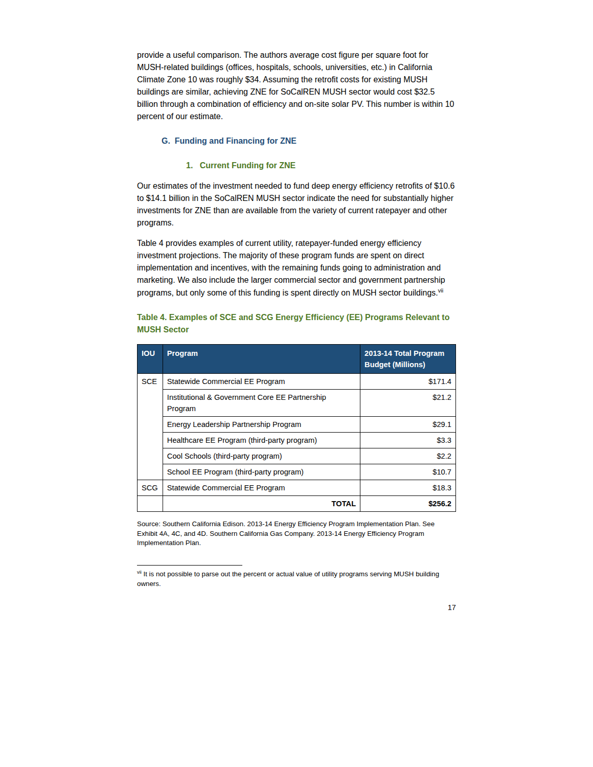provide a useful comparison. The authors average cost figure per square foot for MUSH-related buildings (offices, hospitals, schools, universities, etc.) in California Climate Zone 10 was roughly $34. Assuming the retrofit costs for existing MUSH buildings are similar, achieving ZNE for SoCalREN MUSH sector would cost $32.5 billion through a combination of efficiency and on-site solar PV. This number is within 10 percent of our estimate.
G. Funding and Financing for ZNE
1. Current Funding for ZNE
Our estimates of the investment needed to fund deep energy efficiency retrofits of $10.6 to $14.1 billion in the SoCalREN MUSH sector indicate the need for substantially higher investments for ZNE than are available from the variety of current ratepayer and other programs.
Table 4 provides examples of current utility, ratepayer-funded energy efficiency investment projections. The majority of these program funds are spent on direct implementation and incentives, with the remaining funds going to administration and marketing. We also include the larger commercial sector and government partnership programs, but only some of this funding is spent directly on MUSH sector buildings.vii
Table 4. Examples of SCE and SCG Energy Efficiency (EE) Programs Relevant to MUSH Sector
| IOU | Program | 2013-14 Total Program Budget (Millions) |
| --- | --- | --- |
| SCE | Statewide Commercial EE Program | $171.4 |
| Institutional & Government Core EE Partnership Program | $21.2 |
| Energy Leadership Partnership Program | $29.1 |
| Healthcare EE Program (third-party program) | $3.3 |
| Cool Schools (third-party program) | $2.2 |
| School EE Program (third-party program) | $10.7 |
| SCG | Statewide Commercial EE Program | $18.3 |
| | TOTAL | $256.2 |
Source: Southern California Edison. 2013-14 Energy Efficiency Program Implementation Plan. See Exhibit 4A, 4C, and 4D. Southern California Gas Company. 2013-14 Energy Efficiency Program Implementation Plan.
vii It is not possible to parse out the percent or actual value of utility programs serving MUSH building owners.
17